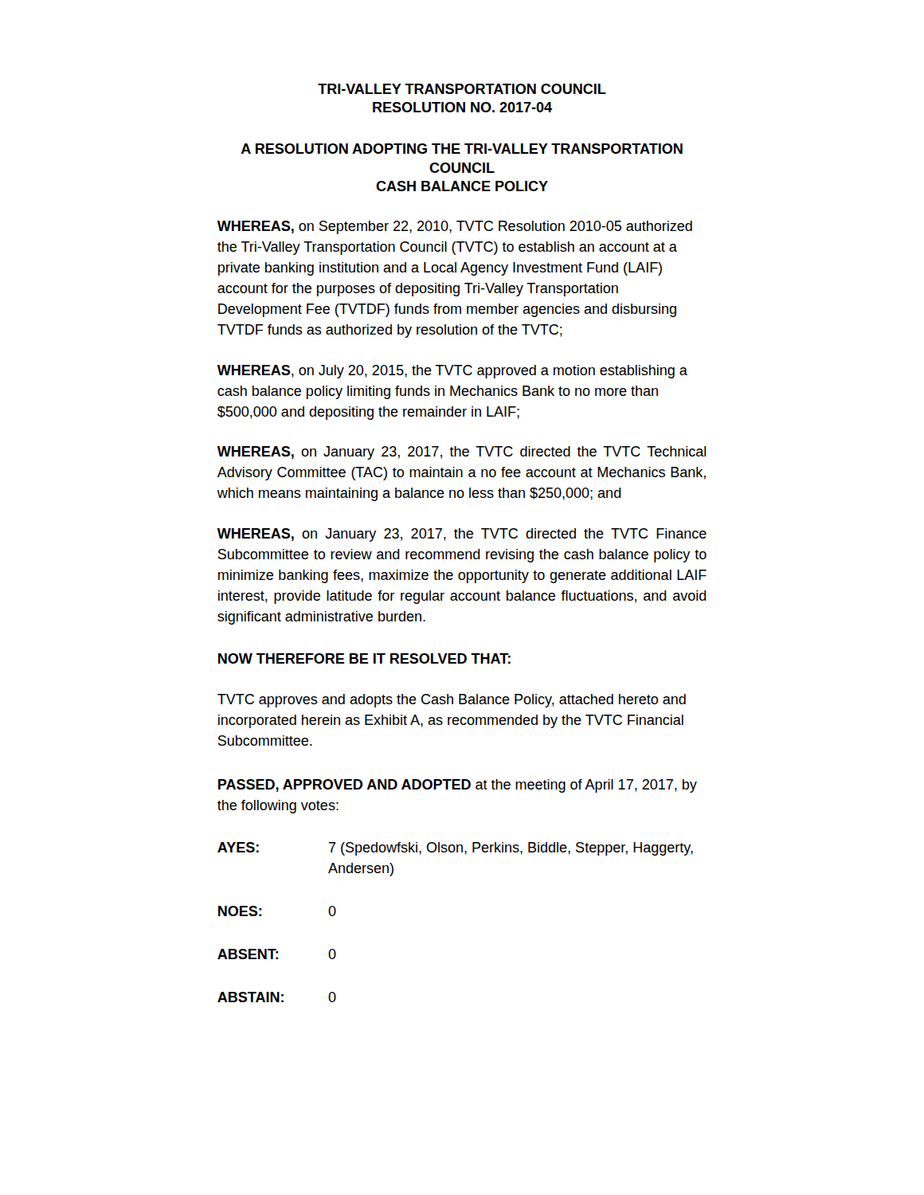TRI-VALLEY TRANSPORTATION COUNCIL
RESOLUTION NO. 2017-04
A RESOLUTION ADOPTING THE TRI-VALLEY TRANSPORTATION COUNCIL
CASH BALANCE POLICY
WHEREAS, on September 22, 2010, TVTC Resolution 2010-05 authorized the Tri-Valley Transportation Council (TVTC) to establish an account at a private banking institution and a Local Agency Investment Fund (LAIF) account for the purposes of depositing Tri-Valley Transportation Development Fee (TVTDF) funds from member agencies and disbursing TVTDF funds as authorized by resolution of the TVTC;
WHEREAS, on July 20, 2015, the TVTC approved a motion establishing a cash balance policy limiting funds in Mechanics Bank to no more than $500,000 and depositing the remainder in LAIF;
WHEREAS, on January 23, 2017, the TVTC directed the TVTC Technical Advisory Committee (TAC) to maintain a no fee account at Mechanics Bank, which means maintaining a balance no less than $250,000; and
WHEREAS, on January 23, 2017, the TVTC directed the TVTC Finance Subcommittee to review and recommend revising the cash balance policy to minimize banking fees, maximize the opportunity to generate additional LAIF interest, provide latitude for regular account balance fluctuations, and avoid significant administrative burden.
NOW THEREFORE BE IT RESOLVED THAT:
TVTC approves and adopts the Cash Balance Policy, attached hereto and incorporated herein as Exhibit A, as recommended by the TVTC Financial Subcommittee.
PASSED, APPROVED AND ADOPTED at the meeting of April 17, 2017, by the following votes:
| AYES: | 7 (Spedowfski, Olson, Perkins, Biddle, Stepper, Haggerty, Andersen) |
| NOES: | 0 |
| ABSENT: | 0 |
| ABSTAIN: | 0 |